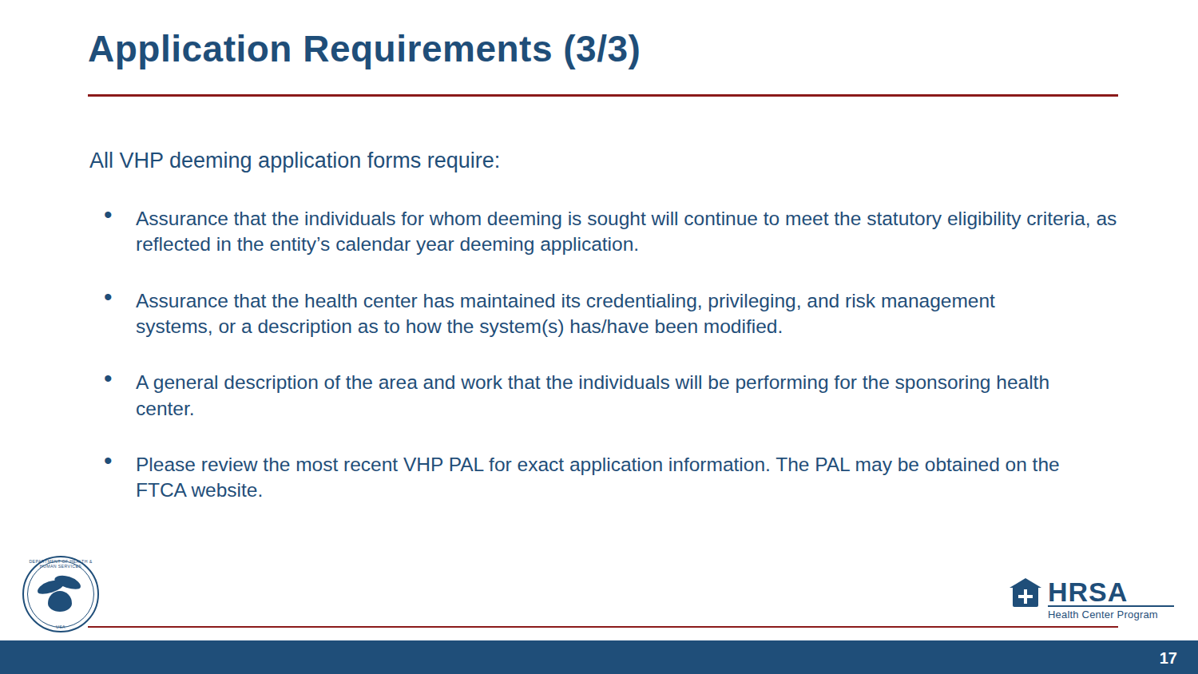Application Requirements (3/3)
All VHP deeming application forms require:
Assurance that the individuals for whom deeming is sought will continue to meet the statutory eligibility criteria, as reflected in the entity’s calendar year deeming application.
Assurance that the health center has maintained its credentialing, privileging, and risk management systems, or a description as to how the system(s) has/have been modified.
A general description of the area and work that the individuals will be performing for the sponsoring health center.
Please review the most recent VHP PAL for exact application information. The PAL may be obtained on the FTCA website.
DEPARTMENT OF HEALTH & HUMAN SERVICES
USA
HRSA
Health Center Program
17